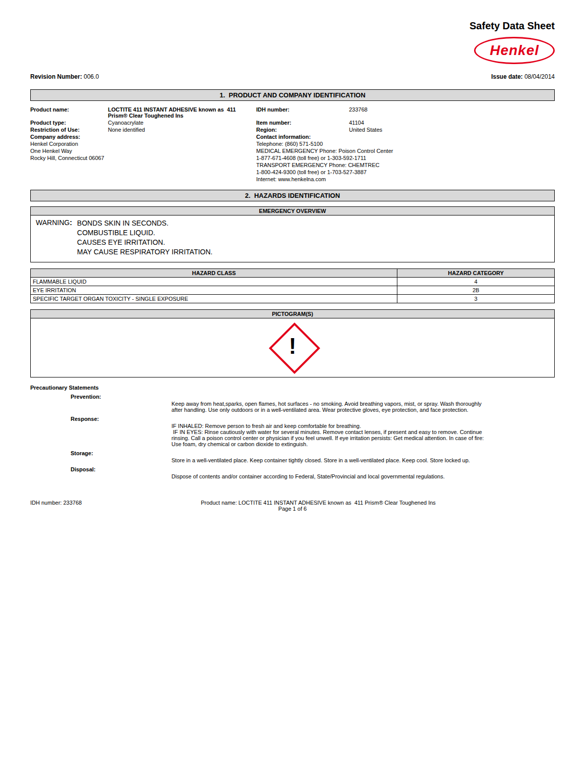Safety Data Sheet
Henkel
Revision Number: 006.0
Issue date: 08/04/2014
1. PRODUCT AND COMPANY IDENTIFICATION
| Product name: | LOCTITE 411 INSTANT ADHESIVE known as 411 Prism® Clear Toughened Ins | IDH number: | 233768 |
| Product type: | Cyanoacrylate | Item number: | 41104 |
| Restriction of Use: | None identified | Region: | United States |
| Company address: | | Contact information: | |
| Henkel Corporation | Telephone: (860) 571-5100 |
| One Henkel Way | MEDICAL EMERGENCY Phone: Poison Control Center |
| Rocky Hill, Connecticut 06067 | 1-877-671-4608 (toll free) or 1-303-592-1711 |
| | TRANSPORT EMERGENCY Phone: CHEMTREC |
| | 1-800-424-9300 (toll free) or 1-703-527-3887 |
| | Internet: www.henkelna.com |
2. HAZARDS IDENTIFICATION
EMERGENCY OVERVIEW
| WARNING : | BONDS SKIN IN SECONDS. COMBUSTIBLE LIQUID. CAUSES EYE IRRITATION. MAY CAUSE RESPIRATORY IRRITATION. |
| HAZARD CLASS | HAZARD CATEGORY |
| --- | --- |
| FLAMMABLE LIQUID | 4 |
| EYE IRRITATION | 2B |
| SPECIFIC TARGET ORGAN TOXICITY - SINGLE EXPOSURE | 3 |
PICTOGRAM(S)
!
Precautionary Statements
Prevention:
Keep away from heat,sparks, open flames, hot surfaces - no smoking. Avoid breathing vapors, mist, or spray. Wash thoroughly after handling. Use only outdoors or in a well-ventilated area. Wear protective gloves, eye protection, and face protection.
Response:
IF INHALED: Remove person to fresh air and keep comfortable for breathing.
IF IN EYES: Rinse cautiously with water for several minutes. Remove contact lenses, if present and easy to remove. Continue rinsing. Call a poison control center or physician if you feel unwell. If eye irritation persists: Get medical attention. In case of fire: Use foam, dry chemical or carbon dioxide to extinguish.
Storage:
Store in a well-ventilated place. Keep container tightly closed. Store in a well-ventilated place. Keep cool. Store locked up.
Disposal:
Dispose of contents and/or container according to Federal, State/Provincial and local governmental regulations.
IDH number: 233768
Product name: LOCTITE 411 INSTANT ADHESIVE known as 411 Prism® Clear Toughened Ins
Page 1 of 6